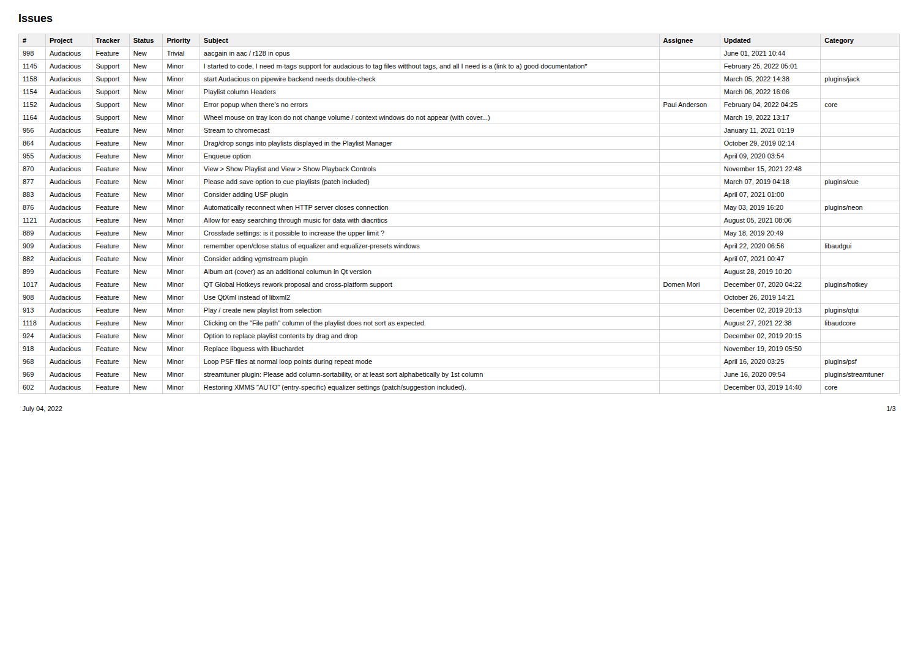Issues
| # | Project | Tracker | Status | Priority | Subject | Assignee | Updated | Category |
| --- | --- | --- | --- | --- | --- | --- | --- | --- |
| 998 | Audacious | Feature | New | Trivial | aacgain in aac / r128 in opus | | June 01, 2021 10:44 | |
| 1145 | Audacious | Support | New | Minor | I started to code, I need m-tags support for audacious to tag files witthout tags, and all I need is a (link to a) good documentation* | | February 25, 2022 05:01 | |
| 1158 | Audacious | Support | New | Minor | start Audacious on pipewire backend needs double-check | | March 05, 2022 14:38 | plugins/jack |
| 1154 | Audacious | Support | New | Minor | Playlist column Headers | | March 06, 2022 16:06 | |
| 1152 | Audacious | Support | New | Minor | Error popup when there's no errors | Paul Anderson | February 04, 2022 04:25 | core |
| 1164 | Audacious | Support | New | Minor | Wheel mouse on tray icon do not change volume / context windows do not appear (with cover...) | | March 19, 2022 13:17 | |
| 956 | Audacious | Feature | New | Minor | Stream to chromecast | | January 11, 2021 01:19 | |
| 864 | Audacious | Feature | New | Minor | Drag/drop songs into playlists displayed in the Playlist Manager | | October 29, 2019 02:14 | |
| 955 | Audacious | Feature | New | Minor | Enqueue option | | April 09, 2020 03:54 | |
| 870 | Audacious | Feature | New | Minor | View > Show Playlist and View > Show Playback Controls | | November 15, 2021 22:48 | |
| 877 | Audacious | Feature | New | Minor | Please add save option to cue playlists (patch included) | | March 07, 2019 04:18 | plugins/cue |
| 883 | Audacious | Feature | New | Minor | Consider adding USF plugin | | April 07, 2021 01:00 | |
| 876 | Audacious | Feature | New | Minor | Automatically reconnect when HTTP server closes connection | | May 03, 2019 16:20 | plugins/neon |
| 1121 | Audacious | Feature | New | Minor | Allow for easy searching through music for data with diacritics | | August 05, 2021 08:06 | |
| 889 | Audacious | Feature | New | Minor | Crossfade settings: is it possible to increase the upper limit ? | | May 18, 2019 20:49 | |
| 909 | Audacious | Feature | New | Minor | remember open/close status of equalizer and equalizer-presets windows | | April 22, 2020 06:56 | libaudgui |
| 882 | Audacious | Feature | New | Minor | Consider adding vgmstream plugin | | April 07, 2021 00:47 | |
| 899 | Audacious | Feature | New | Minor | Album art (cover) as an additional columun in Qt version | | August 28, 2019 10:20 | |
| 1017 | Audacious | Feature | New | Minor | QT Global Hotkeys rework proposal and cross-platform support | Domen Mori | December 07, 2020 04:22 | plugins/hotkey |
| 908 | Audacious | Feature | New | Minor | Use QtXml instead of libxml2 | | October 26, 2019 14:21 | |
| 913 | Audacious | Feature | New | Minor | Play / create new playlist from selection | | December 02, 2019 20:13 | plugins/qtui |
| 1118 | Audacious | Feature | New | Minor | Clicking on the "File path" column of the playlist does not sort as expected. | | August 27, 2021 22:38 | libaudcore |
| 924 | Audacious | Feature | New | Minor | Option to replace playlist contents by drag and drop | | December 02, 2019 20:15 | |
| 918 | Audacious | Feature | New | Minor | Replace libguess with libuchardet | | November 19, 2019 05:50 | |
| 968 | Audacious | Feature | New | Minor | Loop PSF files at normal loop points during repeat mode | | April 16, 2020 03:25 | plugins/psf |
| 969 | Audacious | Feature | New | Minor | streamtuner plugin: Please add column-sortability, or at least sort alphabetically by 1st column | | June 16, 2020 09:54 | plugins/streamtuner |
| 602 | Audacious | Feature | New | Minor | Restoring XMMS "AUTO" (entry-specific) equalizer settings (patch/suggestion included). | | December 03, 2019 14:40 | core |
| July 04, 2022 | | 1/3 |